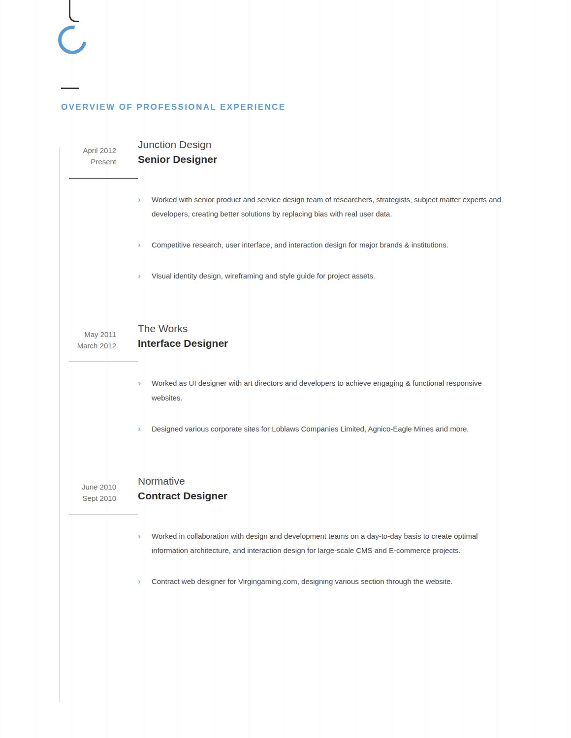Overview of Professional Experience
April 2012
Present
Junction Design
Senior Designer
Worked with senior product and service design team of researchers, strategists, subject matter experts and developers, creating better solutions by replacing bias with real user data.
Competitive research, user interface, and interaction design for major brands & institutions.
Visual identity design, wireframing and style guide for project assets.
May 2011
March 2012
The Works
Interface Designer
Worked as UI designer with art directors and developers to achieve engaging & functional responsive websites.
Designed various corporate sites for Loblaws Companies Limited, Agnico-Eagle Mines and more.
June 2010
Sept 2010
Normative
Contract Designer
Worked in collaboration with design and development teams on a day-to-day basis to create optimal information architecture, and interaction design for large-scale CMS and E-commerce projects.
Contract web designer for Virgingaming.com, designing various section through the website.